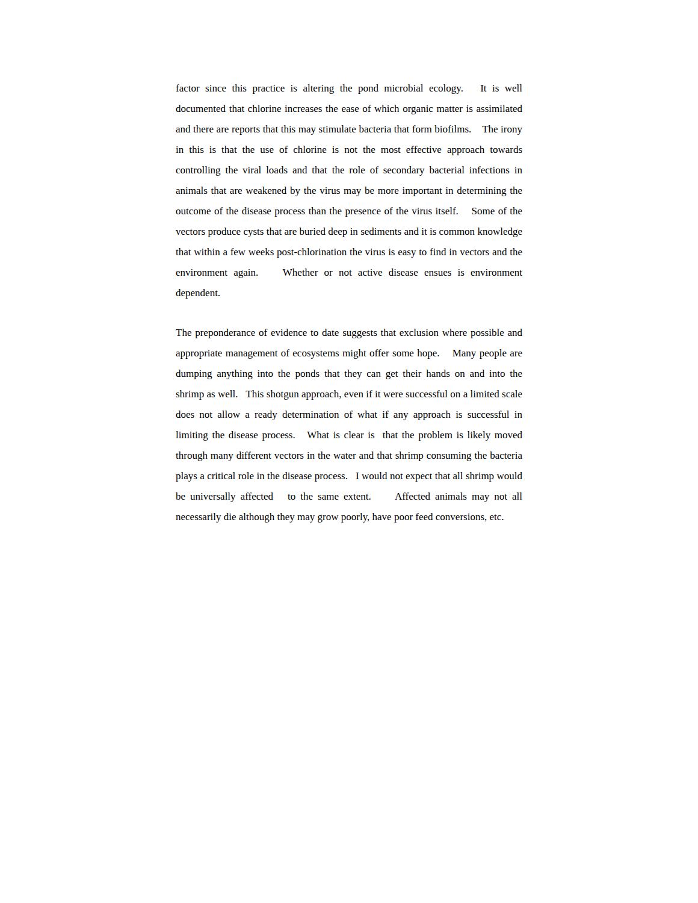factor since this practice is altering the pond microbial ecology. It is well documented that chlorine increases the ease of which organic matter is assimilated and there are reports that this may stimulate bacteria that form biofilms. The irony in this is that the use of chlorine is not the most effective approach towards controlling the viral loads and that the role of secondary bacterial infections in animals that are weakened by the virus may be more important in determining the outcome of the disease process than the presence of the virus itself. Some of the vectors produce cysts that are buried deep in sediments and it is common knowledge that within a few weeks post-chlorination the virus is easy to find in vectors and the environment again. Whether or not active disease ensues is environment dependent.
The preponderance of evidence to date suggests that exclusion where possible and appropriate management of ecosystems might offer some hope. Many people are dumping anything into the ponds that they can get their hands on and into the shrimp as well. This shotgun approach, even if it were successful on a limited scale does not allow a ready determination of what if any approach is successful in limiting the disease process. What is clear is that the problem is likely moved through many different vectors in the water and that shrimp consuming the bacteria plays a critical role in the disease process. I would not expect that all shrimp would be universally affected to the same extent. Affected animals may not all necessarily die although they may grow poorly, have poor feed conversions, etc.